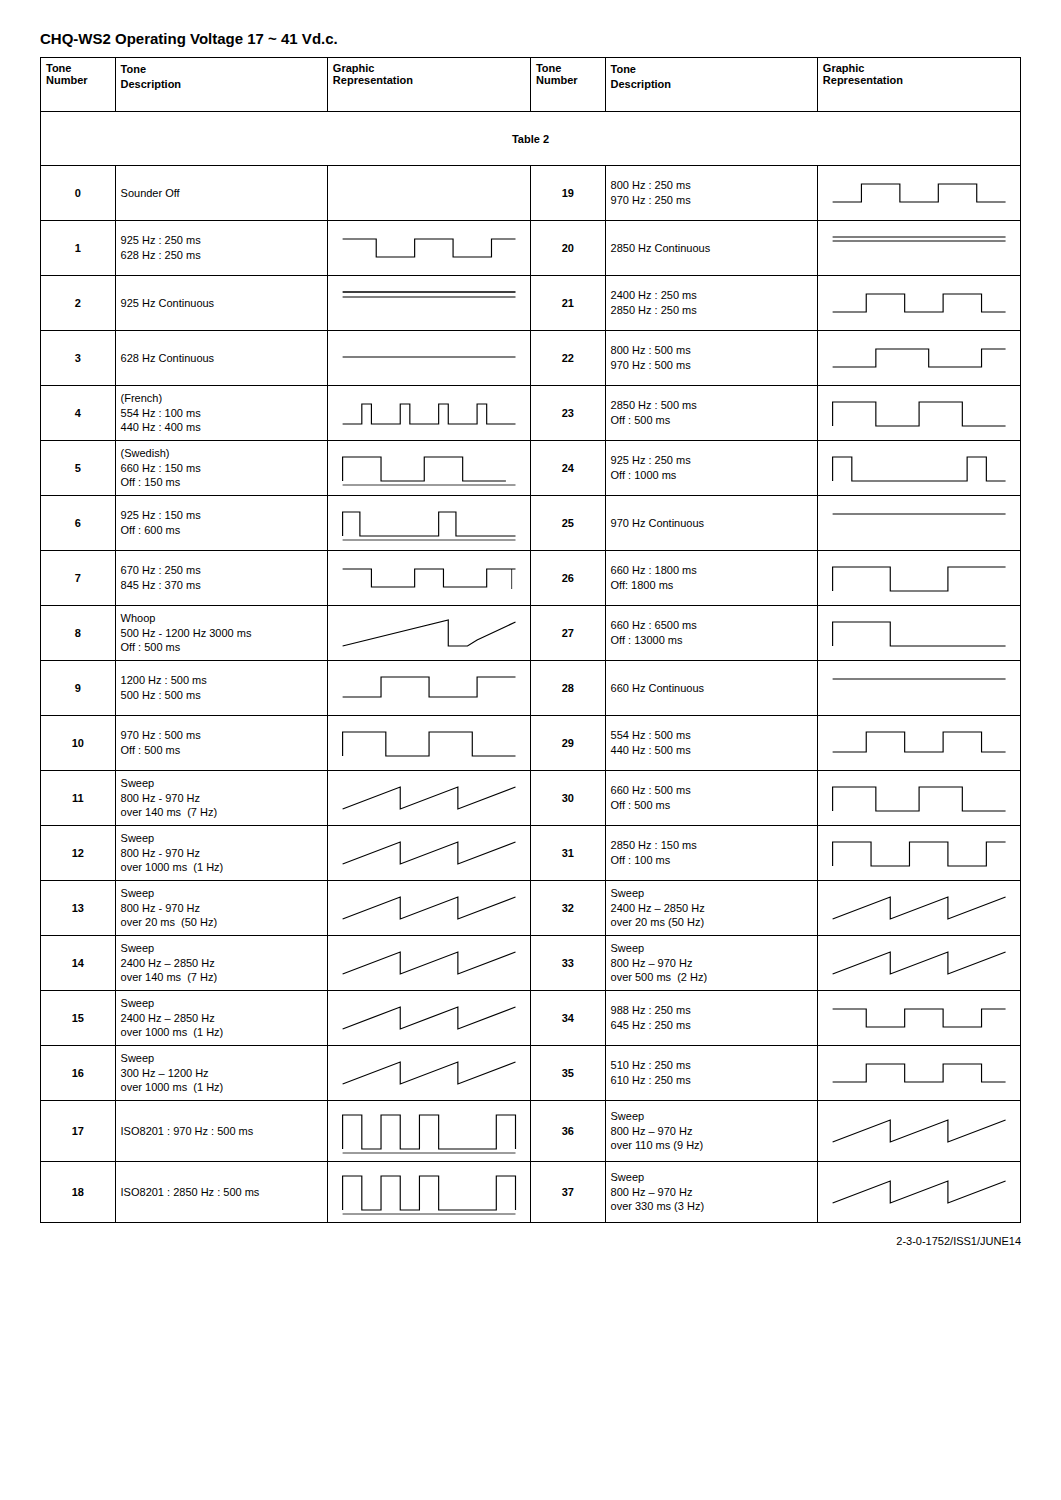CHQ-WS2 Operating Voltage 17 ~ 41 Vd.c.
| Table 2 |
| Tone Number | Tone Description | Graphic Representation | Tone Number | Tone Description | Graphic Representation |
| 0 | Sounder Off | | 19 | 800 Hz : 250 ms 970 Hz : 250 ms | |
| 1 | 925 Hz : 250 ms 628 Hz : 250 ms | | 20 | 2850 Hz Continuous | |
| 2 | 925 Hz Continuous | | 21 | 2400 Hz : 250 ms 2850 Hz : 250 ms | |
| 3 | 628 Hz Continuous | | 22 | 800 Hz : 500 ms 970 Hz : 500 ms | |
| 4 | (French) 554 Hz : 100 ms 440 Hz : 400 ms | | 23 | 2850 Hz : 500 ms Off : 500 ms | |
| 5 | (Swedish) 660 Hz : 150 ms Off : 150 ms | | 24 | 925 Hz : 250 ms Off : 1000 ms | |
| 6 | 925 Hz : 150 ms Off : 600 ms | | 25 | 970 Hz Continuous | |
| 7 | 670 Hz : 250 ms 845 Hz : 370 ms | | 26 | 660 Hz : 1800 ms Off: 1800 ms | |
| 8 | Whoop 500 Hz - 1200 Hz 3000 ms Off : 500 ms | | 27 | 660 Hz : 6500 ms Off : 13000 ms | |
| 9 | 1200 Hz : 500 ms 500 Hz : 500 ms | | 28 | 660 Hz Continuous | |
| 10 | 970 Hz : 500 ms Off : 500 ms | | 29 | 554 Hz : 500 ms 440 Hz : 500 ms | |
| 11 | Sweep 800 Hz - 970 Hz over 140 ms (7 Hz) | | 30 | 660 Hz : 500 ms Off : 500 ms | |
| 12 | Sweep 800 Hz - 970 Hz over 1000 ms (1 Hz) | | 31 | 2850 Hz : 150 ms Off : 100 ms | |
| 13 | Sweep 800 Hz - 970 Hz over 20 ms (50 Hz) | | 32 | Sweep 2400 Hz – 2850 Hz over 20 ms (50 Hz) | |
| 14 | Sweep 2400 Hz – 2850 Hz over 140 ms (7 Hz) | | 33 | Sweep 800 Hz – 970 Hz over 500 ms (2 Hz) | |
| 15 | Sweep 2400 Hz – 2850 Hz over 1000 ms (1 Hz) | | 34 | 988 Hz : 250 ms 645 Hz : 250 ms | |
| 16 | Sweep 300 Hz – 1200 Hz over 1000 ms (1 Hz) | | 35 | 510 Hz : 250 ms 610 Hz : 250 ms | |
| 17 | ISO8201 : 970 Hz : 500 ms | | 36 | Sweep 800 Hz – 970 Hz over 110 ms (9 Hz) | |
| 18 | ISO8201 : 2850 Hz : 500 ms | | 37 | Sweep 800 Hz – 970 Hz over 330 ms (3 Hz) | |
2-3-0-1752/ISS1/JUNE14